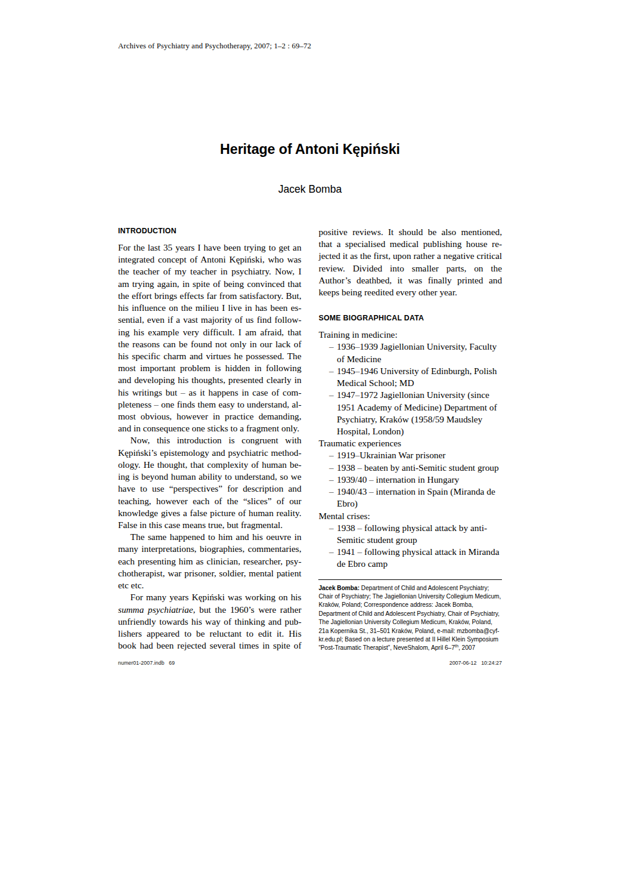Archives of Psychiatry and Psychotherapy, 2007; 1–2 : 69–72
Heritage of Antoni Kępiński
Jacek Bomba
INTRODUCTION
For the last 35 years I have been trying to get an integrated concept of Antoni Kępiński, who was the teacher of my teacher in psychiatry. Now, I am trying again, in spite of being convinced that the effort brings effects far from satisfactory. But, his influence on the milieu I live in has been essential, even if a vast majority of us find following his example very difficult. I am afraid, that the reasons can be found not only in our lack of his specific charm and virtues he possessed. The most important problem is hidden in following and developing his thoughts, presented clearly in his writings but – as it happens in case of completeness – one finds them easy to understand, almost obvious, however in practice demanding, and in consequence one sticks to a fragment only.
Now, this introduction is congruent with Kępiński’s epistemology and psychiatric methodology. He thought, that complexity of human being is beyond human ability to understand, so we have to use “perspectives” for description and teaching, however each of the “slices” of our knowledge gives a false picture of human reality. False in this case means true, but fragmental.
The same happened to him and his oeuvre in many interpretations, biographies, commentaries, each presenting him as clinician, researcher, psychotherapist, war prisoner, soldier, mental patient etc etc.
For many years Kępiński was working on his summa psychiatriae, but the 1960’s were rather unfriendly towards his way of thinking and publishers appeared to be reluctant to edit it. His book had been rejected several times in spite of positive reviews. It should be also mentioned, that a specialised medical publishing house rejected it as the first, upon rather a negative critical review. Divided into smaller parts, on the Author’s deathbed, it was finally printed and keeps being reedited every other year.
SOME BIOGRAPHICAL DATA
Training in medicine:
1936–1939 Jagiellonian University, Faculty of Medicine
1945–1946 University of Edinburgh, Polish Medical School; MD
1947–1972 Jagiellonian University (since 1951 Academy of Medicine) Department of Psychiatry, Kraków (1958/59 Maudsley Hospital, London)
Traumatic experiences
1919–Ukrainian War prisoner
1938 – beaten by anti-Semitic student group
1939/40 – internation in Hungary
1940/43 – internation in Spain (Miranda de Ebro)
Mental crises:
1938 – following physical attack by anti-Semitic student group
1941 – following physical attack in Miranda de Ebro camp
Jacek Bomba: Department of Child and Adolescent Psychiatry; Chair of Psychiatry; The Jagiellonian University Collegium Medicum, Kraków, Poland; Correspondence address: Jacek Bomba, Department of Child and Adolescent Psychiatry, Chair of Psychiatry, The Jagiellonian University Collegium Medicum, Kraków, Poland, 21a Kopernika St., 31–501 Kraków, Poland, e-mail: mzbomba@cyf-kr.edu.pl; Based on a lecture presented at II Hillel Klein Symposium “Post-Traumatic Therapist”, NeveShalom, April 6–7th, 2007
numer01-2007.indb 69
2007-06-12 10:24:27